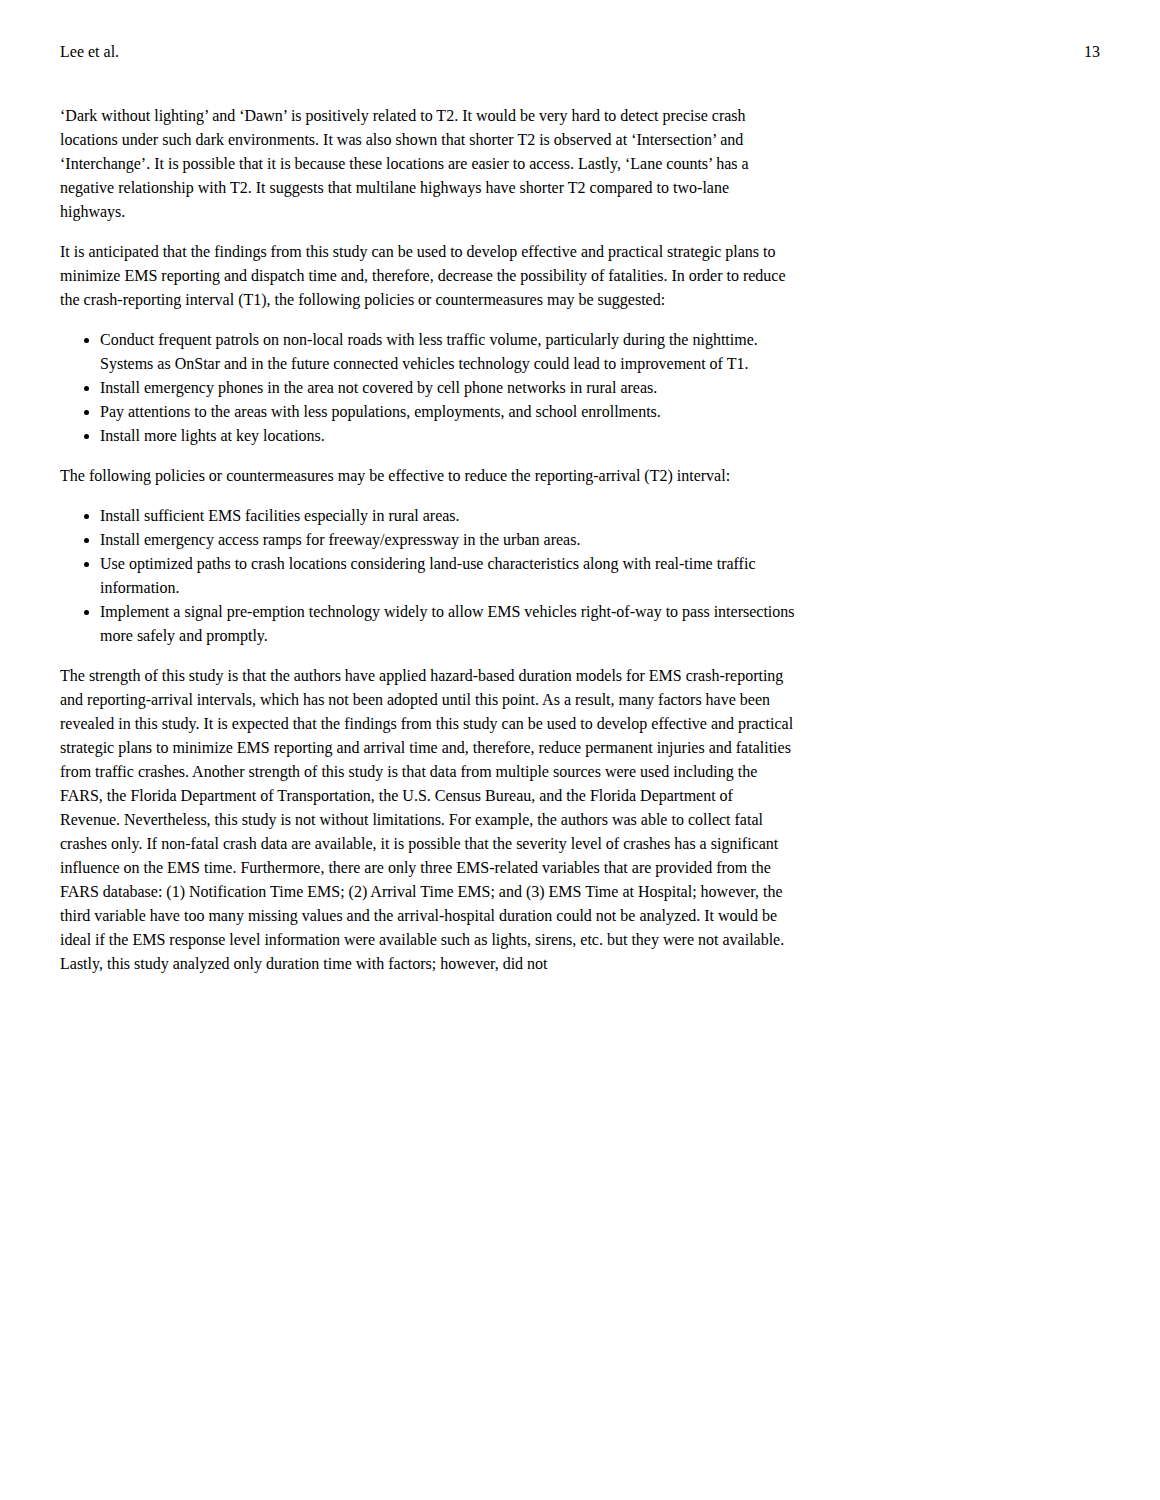Lee et al. 13
‘Dark without lighting’ and ‘Dawn’ is positively related to T2. It would be very hard to detect precise crash locations under such dark environments. It was also shown that shorter T2 is observed at ‘Intersection’ and ‘Interchange’. It is possible that it is because these locations are easier to access. Lastly, ‘Lane counts’ has a negative relationship with T2. It suggests that multilane highways have shorter T2 compared to two-lane highways.
It is anticipated that the findings from this study can be used to develop effective and practical strategic plans to minimize EMS reporting and dispatch time and, therefore, decrease the possibility of fatalities. In order to reduce the crash-reporting interval (T1), the following policies or countermeasures may be suggested:
Conduct frequent patrols on non-local roads with less traffic volume, particularly during the nighttime. Systems as OnStar and in the future connected vehicles technology could lead to improvement of T1.
Install emergency phones in the area not covered by cell phone networks in rural areas.
Pay attentions to the areas with less populations, employments, and school enrollments.
Install more lights at key locations.
The following policies or countermeasures may be effective to reduce the reporting-arrival (T2) interval:
Install sufficient EMS facilities especially in rural areas.
Install emergency access ramps for freeway/expressway in the urban areas.
Use optimized paths to crash locations considering land-use characteristics along with real-time traffic information.
Implement a signal pre-emption technology widely to allow EMS vehicles right-of-way to pass intersections more safely and promptly.
The strength of this study is that the authors have applied hazard-based duration models for EMS crash-reporting and reporting-arrival intervals, which has not been adopted until this point. As a result, many factors have been revealed in this study. It is expected that the findings from this study can be used to develop effective and practical strategic plans to minimize EMS reporting and arrival time and, therefore, reduce permanent injuries and fatalities from traffic crashes. Another strength of this study is that data from multiple sources were used including the FARS, the Florida Department of Transportation, the U.S. Census Bureau, and the Florida Department of Revenue. Nevertheless, this study is not without limitations. For example, the authors was able to collect fatal crashes only. If non-fatal crash data are available, it is possible that the severity level of crashes has a significant influence on the EMS time. Furthermore, there are only three EMS-related variables that are provided from the FARS database: (1) Notification Time EMS; (2) Arrival Time EMS; and (3) EMS Time at Hospital; however, the third variable have too many missing values and the arrival-hospital duration could not be analyzed. It would be ideal if the EMS response level information were available such as lights, sirens, etc. but they were not available. Lastly, this study analyzed only duration time with factors; however, did not